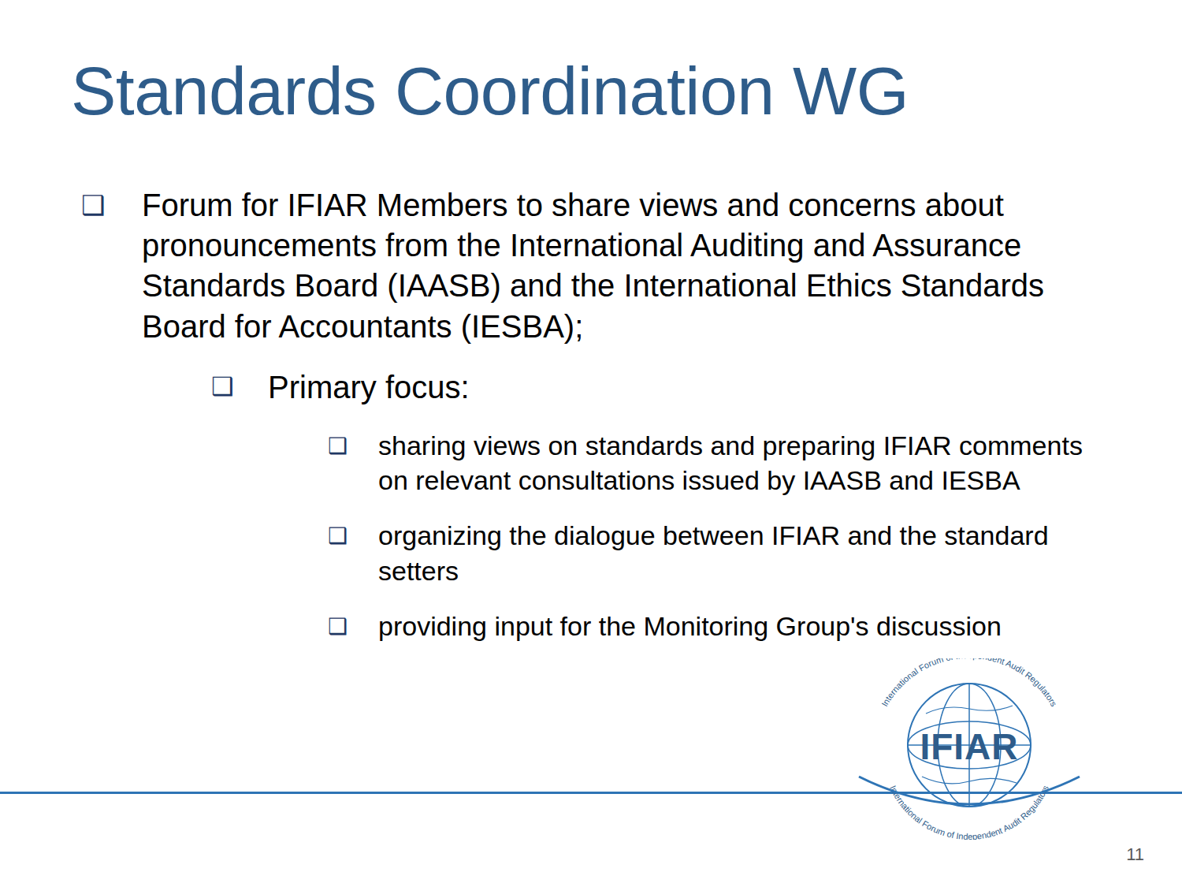Standards Coordination WG
❑ Forum for IFIAR Members to share views and concerns about pronouncements from the International Auditing and Assurance Standards Board (IAASB) and the International Ethics Standards Board for Accountants (IESBA);
❑ Primary focus:
❑ sharing views on standards and preparing IFIAR comments on relevant consultations issued by IAASB and IESBA
❑ organizing the dialogue between IFIAR and the standard setters
❑ providing input for the Monitoring Group's discussion
IFIAR International Forum of Independent Audit Regulators International Forum of Independent Audit Regulators
11